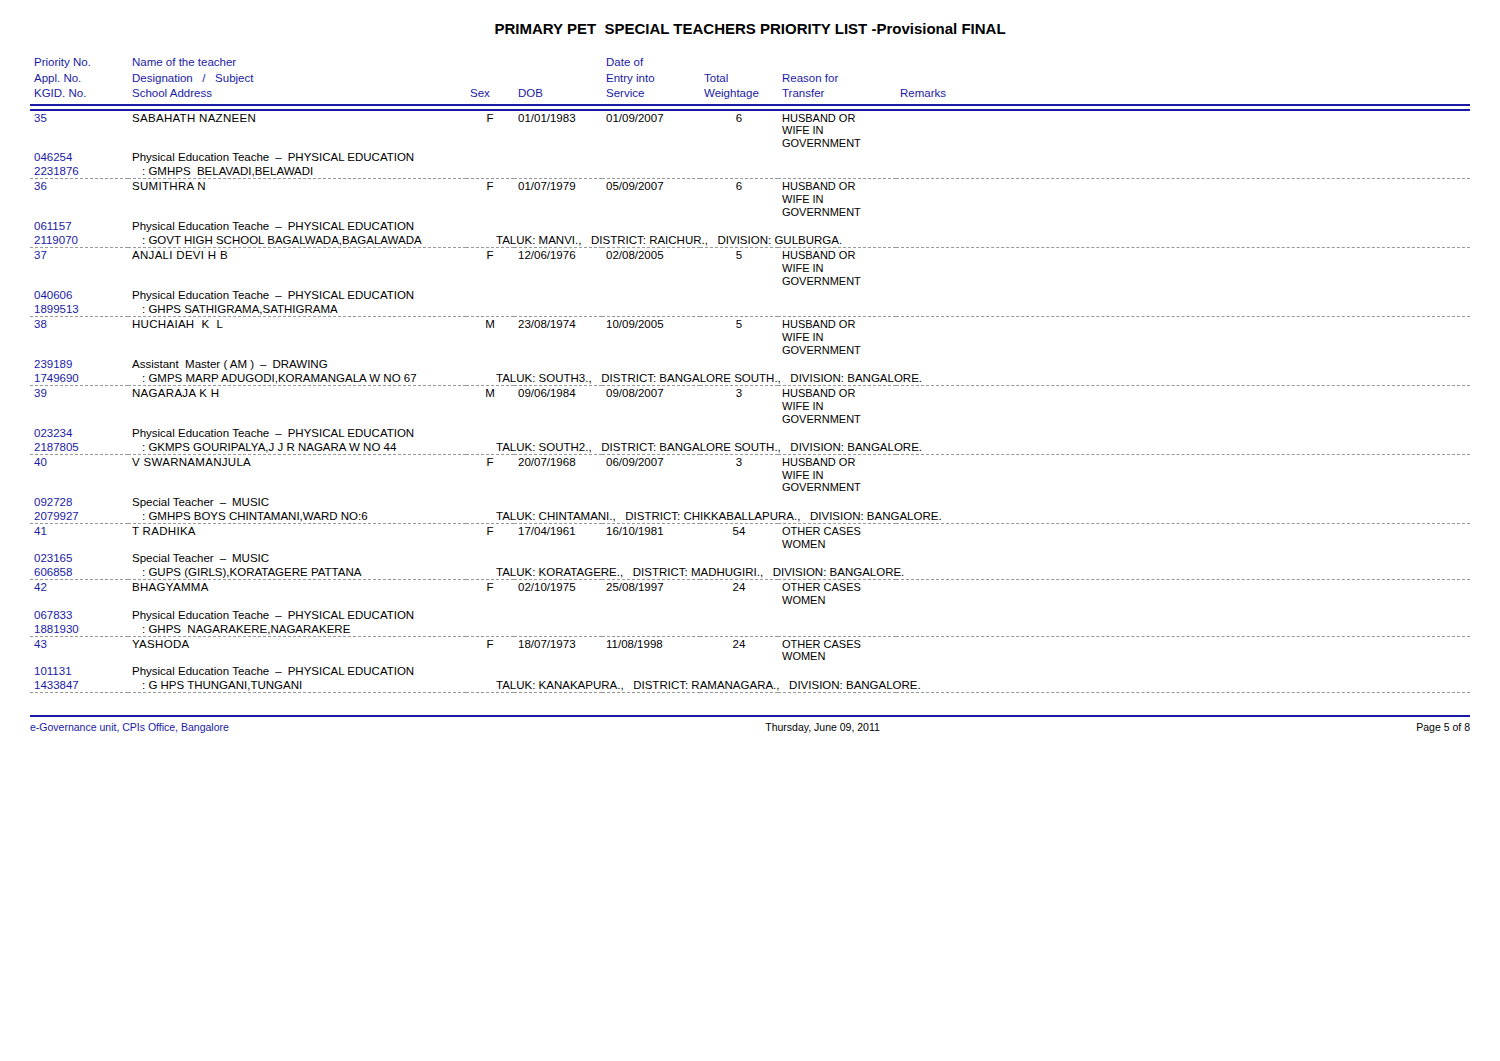PRIMARY PET SPECIAL TEACHERS PRIORITY LIST -Provisional FINAL
| Priority No. Appl. No. KGID. No. | Name of the teacher Designation / Subject School Address | Sex | DOB | Date of Entry into Service | Total Weightage | Reason for Transfer | Remarks |
| --- | --- | --- | --- | --- | --- | --- | --- |
| 35 | SABAHATH NAZNEEN | F | 01/01/1983 | 01/09/2007 | 6 | HUSBAND OR WIFE IN GOVERNMENT | |
| 046254 | Physical Education Teache – PHYSICAL EDUCATION | |
| 2231876 | : GMHPS BELAVADI,BELAWADI | |
| 36 | SUMITHRA N | F | 01/07/1979 | 05/09/2007 | 6 | HUSBAND OR WIFE IN GOVERNMENT | |
| 061157 | Physical Education Teache – PHYSICAL EDUCATION | |
| 2119070 | : GOVT HIGH SCHOOL BAGALWADA,BAGALAWADA | TALUK: MANVI., DISTRICT: RAICHUR., DIVISION: GULBURGA. |
| 37 | ANJALI DEVI H B | F | 12/06/1976 | 02/08/2005 | 5 | HUSBAND OR WIFE IN GOVERNMENT | |
| 040606 | Physical Education Teache – PHYSICAL EDUCATION | |
| 1899513 | : GHPS SATHIGRAMA,SATHIGRAMA | |
| 38 | HUCHAIAH K L | M | 23/08/1974 | 10/09/2005 | 5 | HUSBAND OR WIFE IN GOVERNMENT | |
| 239189 | Assistant Master ( AM ) – DRAWING | |
| 1749690 | : GMPS MARP ADUGODI,KORAMANGALA W NO 67 | TALUK: SOUTH3., DISTRICT: BANGALORE SOUTH., DIVISION: BANGALORE. |
| 39 | NAGARAJA K H | M | 09/06/1984 | 09/08/2007 | 3 | HUSBAND OR WIFE IN GOVERNMENT | |
| 023234 | Physical Education Teache – PHYSICAL EDUCATION | |
| 2187805 | : GKMPS GOURIPALYA,J J R NAGARA W NO 44 | TALUK: SOUTH2., DISTRICT: BANGALORE SOUTH., DIVISION: BANGALORE. |
| 40 | V SWARNAMANJULA | F | 20/07/1968 | 06/09/2007 | 3 | HUSBAND OR WIFE IN GOVERNMENT | |
| 092728 | Special Teacher – MUSIC | |
| 2079927 | : GMHPS BOYS CHINTAMANI,WARD NO:6 | TALUK: CHINTAMANI., DISTRICT: CHIKKABALLAPURA., DIVISION: BANGALORE. |
| 41 | T RADHIKA | F | 17/04/1961 | 16/10/1981 | 54 | OTHER CASES WOMEN | |
| 023165 | Special Teacher – MUSIC | |
| 606858 | : GUPS (GIRLS),KORATAGERE PATTANA | TALUK: KORATAGERE., DISTRICT: MADHUGIRI., DIVISION: BANGALORE. |
| 42 | BHAGYAMMA | F | 02/10/1975 | 25/08/1997 | 24 | OTHER CASES WOMEN | |
| 067833 | Physical Education Teache – PHYSICAL EDUCATION | |
| 1881930 | : GHPS NAGARAKERE,NAGARAKERE | |
| 43 | YASHODA | F | 18/07/1973 | 11/08/1998 | 24 | OTHER CASES WOMEN | |
| 101131 | Physical Education Teache – PHYSICAL EDUCATION | |
| 1433847 | : G HPS THUNGANI,TUNGANI | TALUK: KANAKAPURA., DISTRICT: RAMANAGARA., DIVISION: BANGALORE. |
e-Governance unit, CPIs Office, Bangalore
Thursday, June 09, 2011
Page 5 of 8